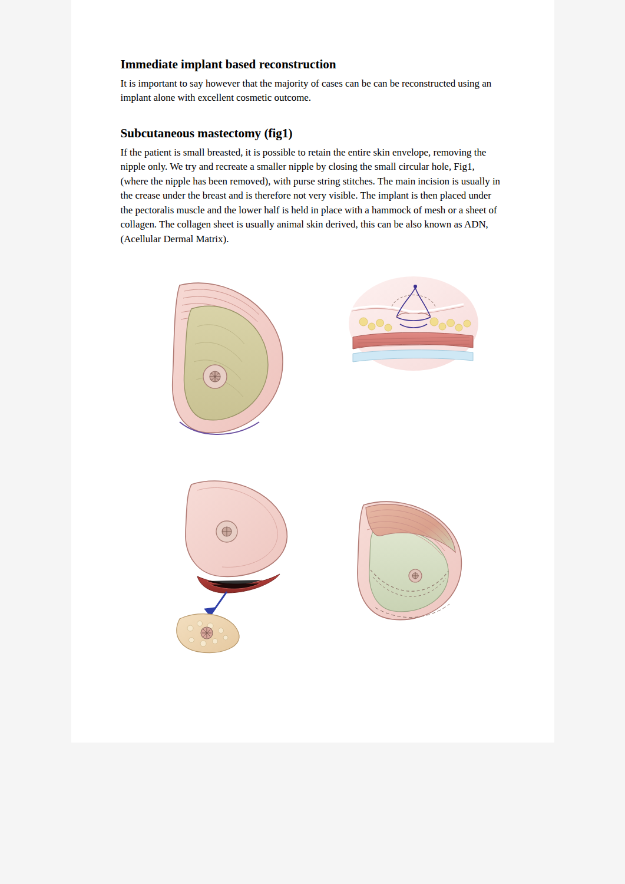Immediate implant based reconstruction
It is important to say however that the majority of cases can be can be reconstructed using an implant alone with excellent cosmetic outcome.
Subcutaneous mastectomy (fig1)
If the patient is small breasted, it is possible to retain the entire skin envelope, removing the nipple only. We try and recreate a smaller nipple by closing the small circular hole, Fig1, (where the nipple has been removed), with purse string stitches. The main incision is usually in the crease under the breast and is therefore not very visible. The implant is then placed under the pectoralis muscle and the lower half is held in place with a hammock of mesh or a sheet of collagen. The collagen sheet is usually animal skin derived, this can be also known as ADN, (Acellular Dermal Matrix).